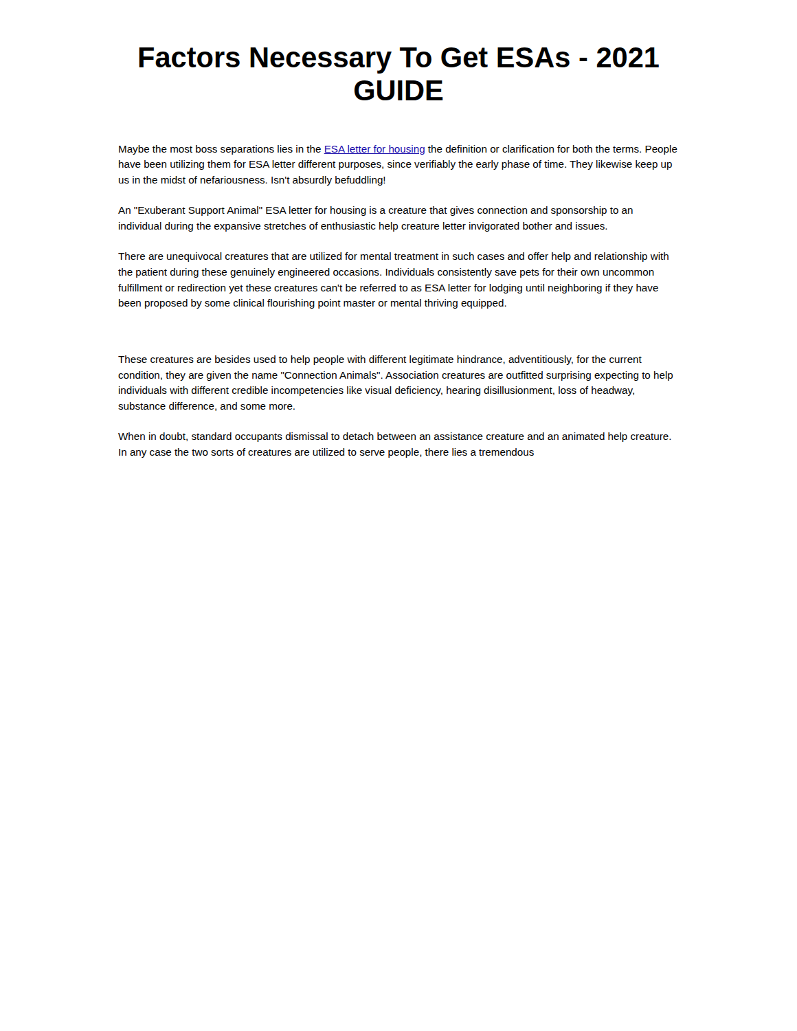Factors Necessary To Get ESAs - 2021 GUIDE
Maybe the most boss separations lies in the ESA letter for housing the definition or clarification for both the terms. People have been utilizing them for ESA letter different purposes, since verifiably the early phase of time. They likewise keep up us in the midst of nefariousness. Isn't absurdly befuddling!
An "Exuberant Support Animal" ESA letter for housing is a creature that gives connection and sponsorship to an individual during the expansive stretches of enthusiastic help creature letter invigorated bother and issues.
There are unequivocal creatures that are utilized for mental treatment in such cases and offer help and relationship with the patient during these genuinely engineered occasions. Individuals consistently save pets for their own uncommon fulfillment or redirection yet these creatures can't be referred to as ESA letter for lodging until neighboring if they have been proposed by some clinical flourishing point master or mental thriving equipped.
These creatures are besides used to help people with different legitimate hindrance, adventitiously, for the current condition, they are given the name "Connection Animals". Association creatures are outfitted surprising expecting to help individuals with different credible incompetencies like visual deficiency, hearing disillusionment, loss of headway, substance difference, and some more.
When in doubt, standard occupants dismissal to detach between an assistance creature and an animated help creature. In any case the two sorts of creatures are utilized to serve people, there lies a tremendous